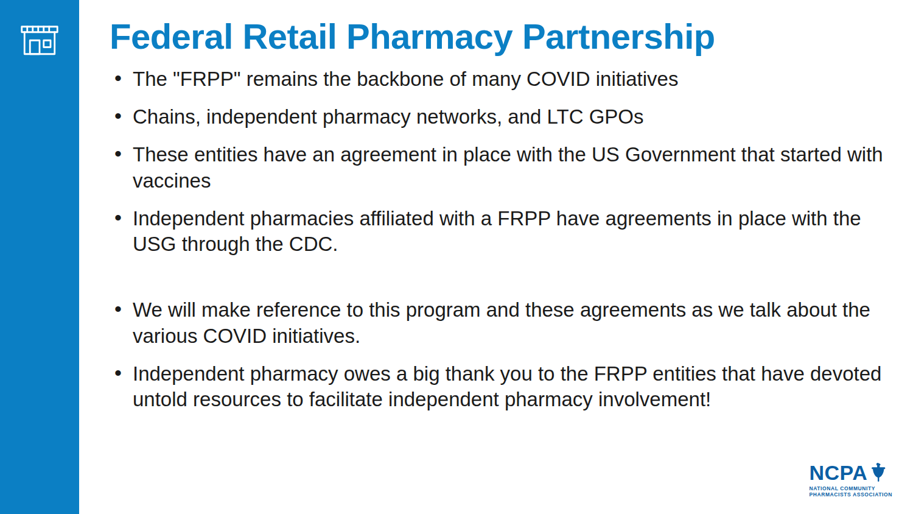Federal Retail Pharmacy Partnership
The "FRPP" remains the backbone of many COVID initiatives
Chains, independent pharmacy networks, and LTC GPOs
These entities have an agreement in place with the US Government that started with vaccines
Independent pharmacies affiliated with a FRPP have agreements in place with the USG through the CDC.
We will make reference to this program and these agreements as we talk about the various COVID initiatives.
Independent pharmacy owes a big thank you to the FRPP entities that have devoted untold resources to facilitate independent pharmacy involvement!
NCPA
NATIONAL COMMUNITY
PHARMACISTS ASSOCIATION